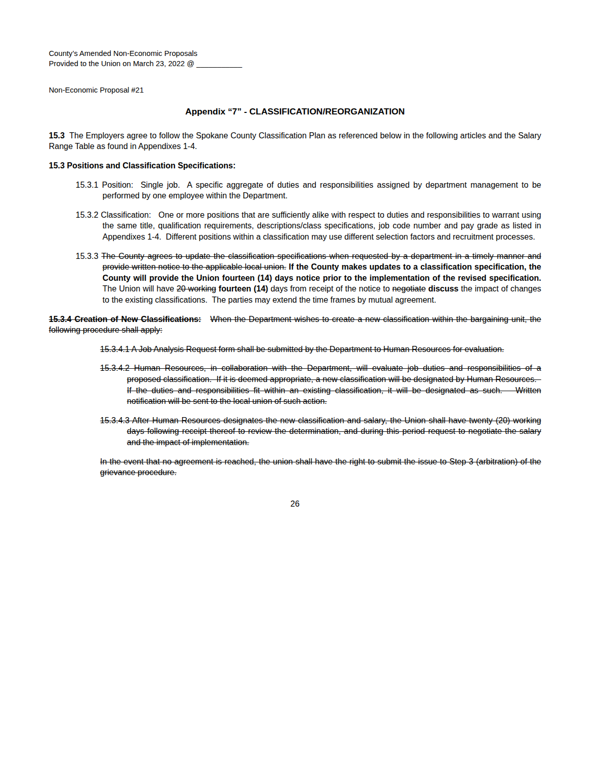County’s Amended Non-Economic Proposals
Provided to the Union on March 23, 2022 @ ___________
Non-Economic Proposal #21
Appendix “7” - CLASSIFICATION/REORGANIZATION
15.3 The Employers agree to follow the Spokane County Classification Plan as referenced below in the following articles and the Salary Range Table as found in Appendixes 1-4.
15.3 Positions and Classification Specifications:
15.3.1 Position: Single job. A specific aggregate of duties and responsibilities assigned by department management to be performed by one employee within the Department.
15.3.2 Classification: One or more positions that are sufficiently alike with respect to duties and responsibilities to warrant using the same title, qualification requirements, descriptions/class specifications, job code number and pay grade as listed in Appendixes 1-4. Different positions within a classification may use different selection factors and recruitment processes.
15.3.3 The County agrees to update the classification specifications when requested by a department in a timely manner and provide written notice to the applicable local union. If the County makes updates to a classification specification, the County will provide the Union fourteen (14) days notice prior to the implementation of the revised specification. The Union will have 20 working fourteen (14) days from receipt of the notice to negotiate discuss the impact of changes to the existing classifications. The parties may extend the time frames by mutual agreement.
15.3.4 Creation of New Classifications: When the Department wishes to create a new classification within the bargaining unit, the following procedure shall apply:
15.3.4.1 A Job Analysis Request form shall be submitted by the Department to Human Resources for evaluation.
15.3.4.2 Human Resources, in collaboration with the Department, will evaluate job duties and responsibilities of a proposed classification. If it is deemed appropriate, a new classification will be designated by Human Resources. If the duties and responsibilities fit within an existing classification, it will be designated as such. Written notification will be sent to the local union of such action.
15.3.4.3 After Human Resources designates the new classification and salary, the Union shall have twenty (20) working days following receipt thereof to review the determination, and during this period request to negotiate the salary and the impact of implementation.
In the event that no agreement is reached, the union shall have the right to submit the issue to Step 3 (arbitration) of the grievance procedure.
26